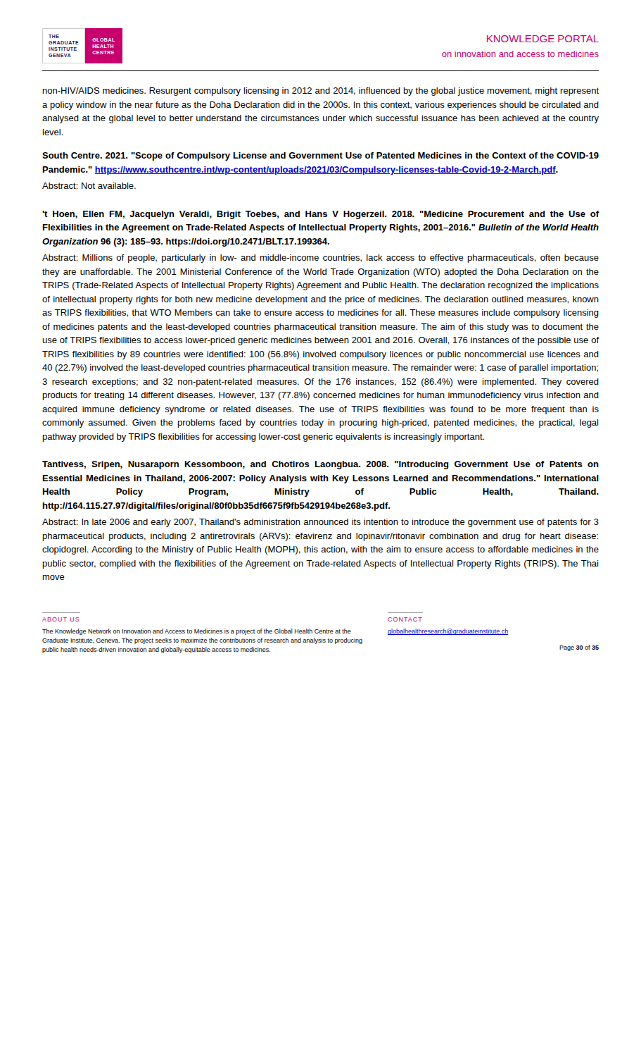THE GRADUATE INSTITUTE GENEVA
GLOBAL HEALTH CENTRE
KNOWLEDGE PORTAL
on innovation and access to medicines
non-HIV/AIDS medicines. Resurgent compulsory licensing in 2012 and 2014, influenced by the global justice movement, might represent a policy window in the near future as the Doha Declaration did in the 2000s. In this context, various experiences should be circulated and analysed at the global level to better understand the circumstances under which successful issuance has been achieved at the country level.
South Centre. 2021. "Scope of Compulsory License and Government Use of Patented Medicines in the Context of the COVID-19 Pandemic." https://www.southcentre.int/wp-content/uploads/2021/03/Compulsory-licenses-table-Covid-19-2-March.pdf.
Abstract: Not available.
't Hoen, Ellen FM, Jacquelyn Veraldi, Brigit Toebes, and Hans V Hogerzeil. 2018. "Medicine Procurement and the Use of Flexibilities in the Agreement on Trade-Related Aspects of Intellectual Property Rights, 2001–2016." Bulletin of the World Health Organization 96 (3): 185–93. https://doi.org/10.2471/BLT.17.199364.
Abstract: Millions of people, particularly in low- and middle-income countries, lack access to effective pharmaceuticals, often because they are unaffordable. The 2001 Ministerial Conference of the World Trade Organization (WTO) adopted the Doha Declaration on the TRIPS (Trade-Related Aspects of Intellectual Property Rights) Agreement and Public Health. The declaration recognized the implications of intellectual property rights for both new medicine development and the price of medicines. The declaration outlined measures, known as TRIPS flexibilities, that WTO Members can take to ensure access to medicines for all. These measures include compulsory licensing of medicines patents and the least-developed countries pharmaceutical transition measure. The aim of this study was to document the use of TRIPS flexibilities to access lower-priced generic medicines between 2001 and 2016. Overall, 176 instances of the possible use of TRIPS flexibilities by 89 countries were identified: 100 (56.8%) involved compulsory licences or public noncommercial use licences and 40 (22.7%) involved the least-developed countries pharmaceutical transition measure. The remainder were: 1 case of parallel importation; 3 research exceptions; and 32 non-patent-related measures. Of the 176 instances, 152 (86.4%) were implemented. They covered products for treating 14 different diseases. However, 137 (77.8%) concerned medicines for human immunodeficiency virus infection and acquired immune deficiency syndrome or related diseases. The use of TRIPS flexibilities was found to be more frequent than is commonly assumed. Given the problems faced by countries today in procuring high-priced, patented medicines, the practical, legal pathway provided by TRIPS flexibilities for accessing lower-cost generic equivalents is increasingly important.
Tantivess, Sripen, Nusaraporn Kessomboon, and Chotiros Laongbua. 2008. "Introducing Government Use of Patents on Essential Medicines in Thailand, 2006-2007: Policy Analysis with Key Lessons Learned and Recommendations." International Health Policy Program, Ministry of Public Health, Thailand. http://164.115.27.97/digital/files/original/80f0bb35df6675f9fb5429194be268e3.pdf.
Abstract: In late 2006 and early 2007, Thailand's administration announced its intention to introduce the government use of patents for 3 pharmaceutical products, including 2 antiretrovirals (ARVs): efavirenz and lopinavir/ritonavir combination and drug for heart disease: clopidogrel. According to the Ministry of Public Health (MOPH), this action, with the aim to ensure access to affordable medicines in the public sector, complied with the flexibilities of the Agreement on Trade-related Aspects of Intellectual Property Rights (TRIPS). The Thai move
ABOUT US
The Knowledge Network on Innovation and Access to Medicines is a project of the Global Health Centre at the Graduate Institute, Geneva. The project seeks to maximize the contributions of research and analysis to producing public health needs-driven innovation and globally-equitable access to medicines.
CONTACT
globalhealthresearch@graduateinstitute.ch
Page 30 of 35